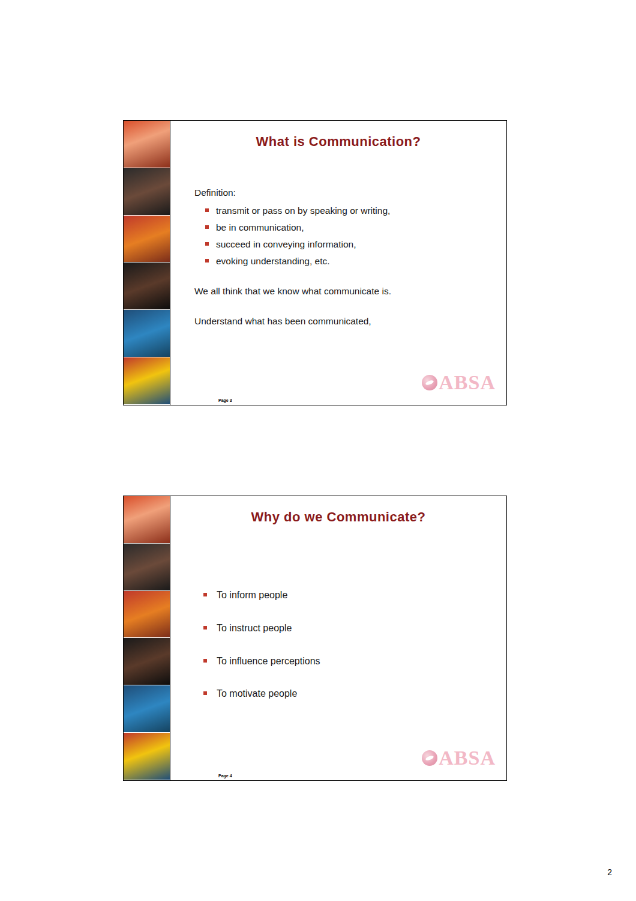What is Communication?
Definition:
transmit or pass on by speaking or writing,
be in communication,
succeed in conveying information,
evoking understanding, etc.
We all think that we know what communicate is.
Understand what has been communicated,
Page 3
ABSA
Why do we Communicate?
To inform people
To instruct people
To influence perceptions
To motivate people
Page 4
ABSA
2